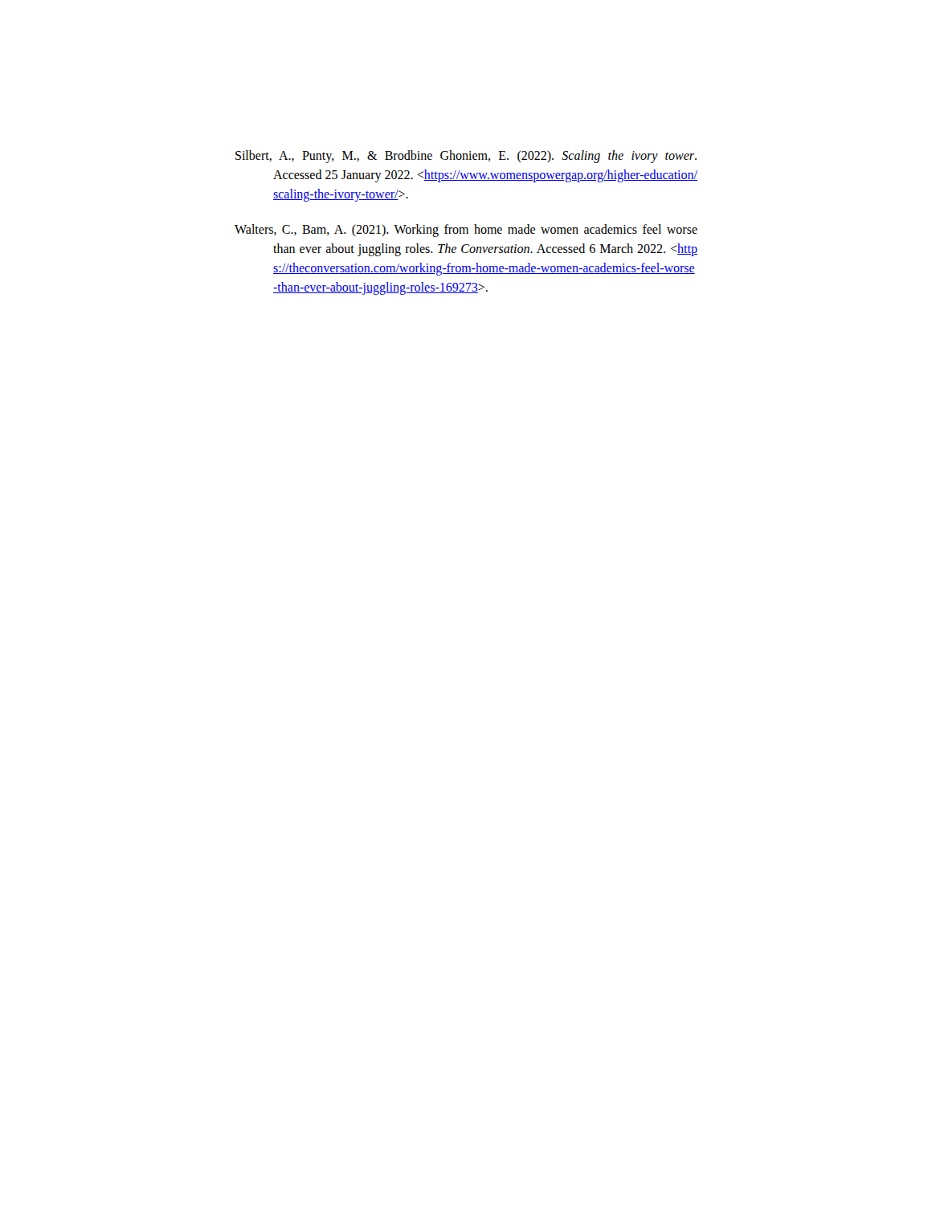Silbert, A., Punty, M., & Brodbine Ghoniem, E. (2022). Scaling the ivory tower. Accessed 25 January 2022. <https://www.womenspowergap.org/higher-education/scaling-the-ivory-tower/>.
Walters, C., Bam, A. (2021). Working from home made women academics feel worse than ever about juggling roles. The Conversation. Accessed 6 March 2022. <https://theconversation.com/working-from-home-made-women-academics-feel-worse-than-ever-about-juggling-roles-169273>.